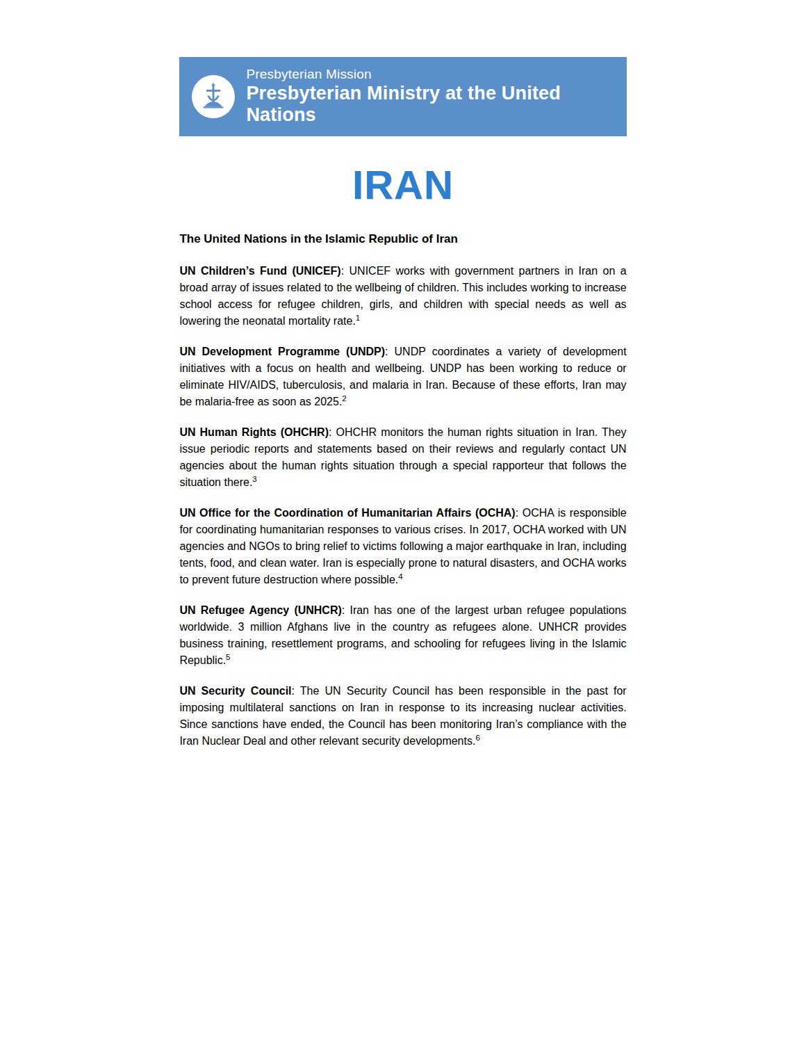Presbyterian Mission
Presbyterian Ministry at the United Nations
IRAN
The United Nations in the Islamic Republic of Iran
UN Children’s Fund (UNICEF): UNICEF works with government partners in Iran on a broad array of issues related to the wellbeing of children. This includes working to increase school access for refugee children, girls, and children with special needs as well as lowering the neonatal mortality rate.1
UN Development Programme (UNDP): UNDP coordinates a variety of development initiatives with a focus on health and wellbeing. UNDP has been working to reduce or eliminate HIV/AIDS, tuberculosis, and malaria in Iran. Because of these efforts, Iran may be malaria-free as soon as 2025.2
UN Human Rights (OHCHR): OHCHR monitors the human rights situation in Iran. They issue periodic reports and statements based on their reviews and regularly contact UN agencies about the human rights situation through a special rapporteur that follows the situation there.3
UN Office for the Coordination of Humanitarian Affairs (OCHA): OCHA is responsible for coordinating humanitarian responses to various crises. In 2017, OCHA worked with UN agencies and NGOs to bring relief to victims following a major earthquake in Iran, including tents, food, and clean water. Iran is especially prone to natural disasters, and OCHA works to prevent future destruction where possible.4
UN Refugee Agency (UNHCR): Iran has one of the largest urban refugee populations worldwide. 3 million Afghans live in the country as refugees alone. UNHCR provides business training, resettlement programs, and schooling for refugees living in the Islamic Republic.5
UN Security Council: The UN Security Council has been responsible in the past for imposing multilateral sanctions on Iran in response to its increasing nuclear activities. Since sanctions have ended, the Council has been monitoring Iran’s compliance with the Iran Nuclear Deal and other relevant security developments.6